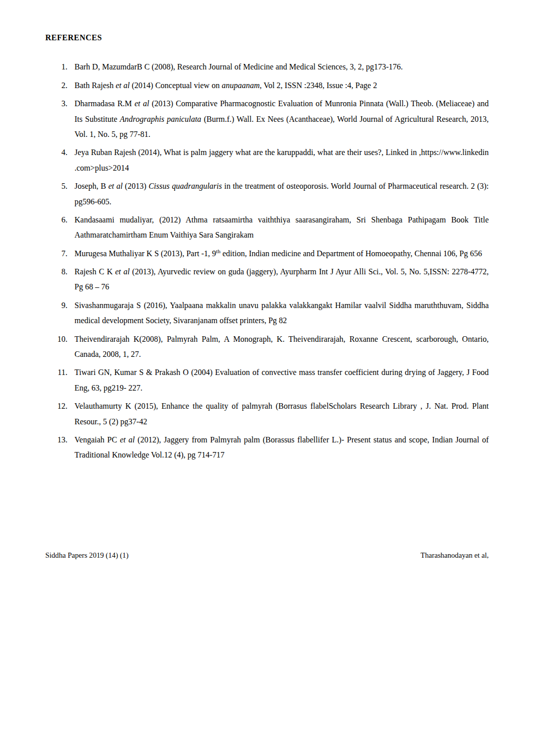REFERENCES
Barh D, MazumdarB C (2008), Research Journal of Medicine and Medical Sciences, 3, 2, pg173-176.
Bath Rajesh et al (2014) Conceptual view on anupaanam, Vol 2, ISSN :2348, Issue :4, Page 2
Dharmadasa R.M et al (2013) Comparative Pharmacognostic Evaluation of Munronia Pinnata (Wall.) Theob. (Meliaceae) and Its Substitute Andrographis paniculata (Burm.f.) Wall. Ex Nees (Acanthaceae), World Journal of Agricultural Research, 2013, Vol. 1, No. 5, pg 77-81.
Jeya Ruban Rajesh (2014), What is palm jaggery what are the karuppaddi, what are their uses?, Linked in ,https://www.linkedin .com>plus>2014
Joseph, B et al (2013) Cissus quadrangularis in the treatment of osteoporosis. World Journal of Pharmaceutical research. 2 (3): pg596-605.
Kandasaami mudaliyar, (2012) Athma ratsaamirtha vaiththiya saarasangiraham, Sri Shenbaga Pathipagam Book Title Aathmaratchamirtham Enum Vaithiya Sara Sangirakam
Murugesa Muthaliyar K S (2013), Part -1, 9th edition, Indian medicine and Department of Homoeopathy, Chennai 106, Pg 656
Rajesh C K et al (2013), Ayurvedic review on guda (jaggery), Ayurpharm Int J Ayur Alli Sci., Vol. 5, No. 5,ISSN: 2278-4772, Pg 68 – 76
Sivashanmugaraja S (2016), Yaalpaana makkalin unavu palakka valakkangakt Hamilar vaalvil Siddha maruththuvam, Siddha medical development Society, Sivaranjanam offset printers, Pg 82
Theivendirarajah K(2008), Palmyrah Palm, A Monograph, K. Theivendirarajah, Roxanne Crescent, scarborough, Ontario, Canada, 2008, 1, 27.
Tiwari GN, Kumar S & Prakash O (2004) Evaluation of convective mass transfer coefficient during drying of Jaggery, J Food Eng, 63, pg219- 227.
Velauthamurty K (2015), Enhance the quality of palmyrah (Borrasus flabelScholars Research Library , J. Nat. Prod. Plant Resour., 5 (2) pg37-42
Vengaiah PC et al (2012), Jaggery from Palmyrah palm (Borassus flabellifer L.)- Present status and scope, Indian Journal of Traditional Knowledge Vol.12 (4), pg 714-717
Siddha Papers 2019 (14) (1)
Tharashanodayan et al,